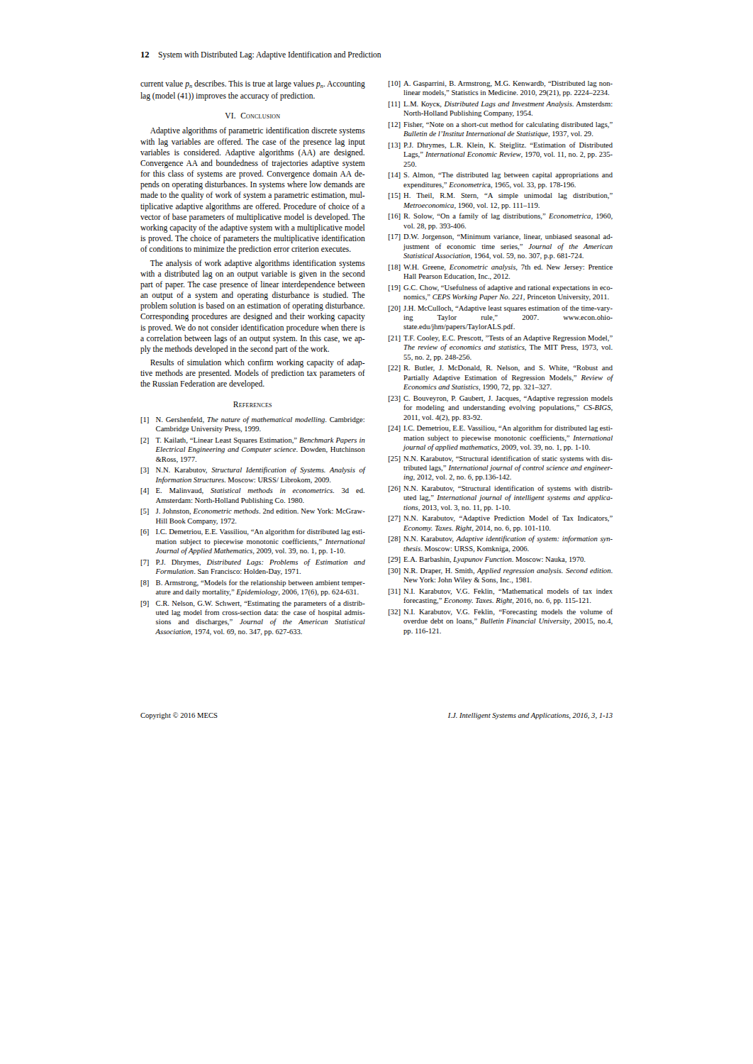12 System with Distributed Lag: Adaptive Identification and Prediction
current value pn describes. This is true at large values pn. Accounting lag (model (41)) improves the accuracy of prediction.
VI. Conclusion
Adaptive algorithms of parametric identification discrete systems with lag variables are offered. The case of the presence lag input variables is considered. Adaptive algorithms (AA) are designed. Convergence AA and boundedness of trajectories adaptive system for this class of systems are proved. Convergence domain AA depends on operating disturbances. In systems where low demands are made to the quality of work of system a parametric estimation, multiplicative adaptive algorithms are offered. Procedure of choice of a vector of base parameters of multiplicative model is developed. The working capacity of the adaptive system with a multiplicative model is proved. The choice of parameters the multiplicative identification of conditions to minimize the prediction error criterion executes.
The analysis of work adaptive algorithms identification systems with a distributed lag on an output variable is given in the second part of paper. The case presence of linear interdependence between an output of a system and operating disturbance is studied. The problem solution is based on an estimation of operating disturbance. Corresponding procedures are designed and their working capacity is proved. We do not consider identification procedure when there is a correlation between lags of an output system. In this case, we apply the methods developed in the second part of the work.
Results of simulation which confirm working capacity of adaptive methods are presented. Models of prediction tax parameters of the Russian Federation are developed.
References
[1] N. Gershenfeld, The nature of mathematical modelling. Cambridge: Cambridge University Press, 1999.
[2] T. Kailath, “Linear Least Squares Estimation,” Benchmark Papers in Electrical Engineering and Computer science. Dowden, Hutchinson &Ross, 1977.
[3] N.N. Karabutov, Structural Identification of Systems. Analysis of Information Structures. Moscow: URSS/ Librokom, 2009.
[4] E. Malinvaud, Statistical methods in econometrics. 3d ed. Amsterdam: North-Holland Publishing Co. 1980.
[5] J. Johnston, Econometric methods. 2nd edition. New York: McGraw-Hill Book Company, 1972.
[6] I.C. Demetriou, E.E. Vassiliou, “An algorithm for distributed lag estimation subject to piecewise monotonic coefficients,” International Journal of Applied Mathematics, 2009, vol. 39, no. 1, pp. 1-10.
[7] P.J. Dhrymes, Distributed Lags: Problems of Estimation and Formulation. San Francisco: Holden-Day, 1971.
[8] B. Armstrong, “Models for the relationship between ambient temperature and daily mortality,” Epidemiology, 2006, 17(6), pp. 624-631.
[9] C.R. Nelson, G.W. Schwert, “Estimating the parameters of a distributed lag model from cross-section data: the case of hospital admissions and discharges,” Journal of the American Statistical Association, 1974, vol. 69, no. 347, pp. 627-633.
[10] A. Gasparrini, B. Armstrong, M.G. Kenwardb, “Distributed lag non-linear models,” Statistics in Medicine. 2010, 29(21), pp. 2224–2234.
[11] L.M. Коуск, Distributed Lags and Investment Analysis. Amsterdsm: North-Holland Publishing Company, 1954.
[12] Fisher, “Note on a short-cut method for calculating distributed lags,” Bulletin de l’Institut International de Statistique, 1937, vol. 29.
[13] P.J. Dhrymes, L.R. Klein, K. Steiglitz. “Estimation of Distributed Lags,” International Economic Review, 1970, vol. 11, no. 2, pp. 235-250.
[14] S. Almon, “The distributed lag between capital appropriations and expenditures,” Econometrica, 1965, vol. 33, pp. 178-196.
[15] H. Theil, R.M. Stern, “A simple unimodal lag distribution,” Metroeconomica, 1960, vol. 12, pp. 111–119.
[16] R. Solow, “On a family of lag distributions,” Econometrica, 1960, vol. 28, pp. 393-406.
[17] D.W. Jorgenson, “Minimum variance, linear, unbiased seasonal adjustment of economic time series,” Journal of the American Statistical Association, 1964, vol. 59, no. 307, p.p. 681-724.
[18] W.H. Greene, Econometric analysis, 7th ed. New Jersey: Prentice Hall Pearson Education, Inc., 2012.
[19] G.C. Chow, “Usefulness of adaptive and rational expectations in economics,” CEPS Working Paper No. 221, Princeton University, 2011.
[20] J.H. McCulloch, “Adaptive least squares estimation of the time-varying Taylor rule,” 2007. www.econ.ohio-state.edu/jhm/papers/TaylorALS.pdf.
[21] T.F. Cooley, E.C. Prescott, ”Tests of an Adaptive Regression Model,” The review of economics and statistics, The MIT Press, 1973, vol. 55, no. 2, pp. 248-256.
[22] R. Butler, J. McDonald, R. Nelson, and S. White, “Robust and Partially Adaptive Estimation of Regression Models,” Review of Economics and Statistics, 1990, 72, pp. 321–327.
[23] C. Bouveyron, P. Gaubert, J. Jacques, “Adaptive regression models for modeling and understanding evolving populations,” CS-BIGS, 2011, vol. 4(2), pp. 83-92.
[24] I.C. Demetriou, E.E. Vassiliou, “An algorithm for distributed lag estimation subject to piecewise monotonic coefficients,” International journal of applied mathematics, 2009, vol. 39, no. 1, pp. 1-10.
[25] N.N. Karabutov, “Structural identification of static systems with distributed lags,” International journal of control science and engineering, 2012, vol. 2, no. 6, pp.136-142.
[26] N.N. Karabutov, “Structural identification of systems with distributed lag,” International journal of intelligent systems and applications, 2013, vol. 3, no. 11, pp. 1-10.
[27] N.N. Karabutov, “Adaptive Prediction Model of Tax Indicators,” Economy. Taxes. Right, 2014, no. 6, pp. 101-110.
[28] N.N. Karabutov, Adaptive identification of system: information synthesis. Moscow: URSS, Komkniga, 2006.
[29] E.A. Barbashin, Lyapunov Function. Moscow: Nauka, 1970.
[30] N.R. Draper, H. Smith, Applied regression analysis. Second edition. New York: John Wiley & Sons, Inc., 1981.
[31] N.I. Karabutov, V.G. Feklin, “Mathematical models of tax index forecasting,” Economy. Taxes. Right, 2016, no. 6, pp. 115-121.
[32] N.I. Karabutov, V.G. Feklin, “Forecasting models the volume of overdue debt on loans,” Bulletin Financial University, 20015, no.4, pp. 116-121.
Copyright © 2016 MECS
I.J. Intelligent Systems and Applications, 2016, 3, 1-13